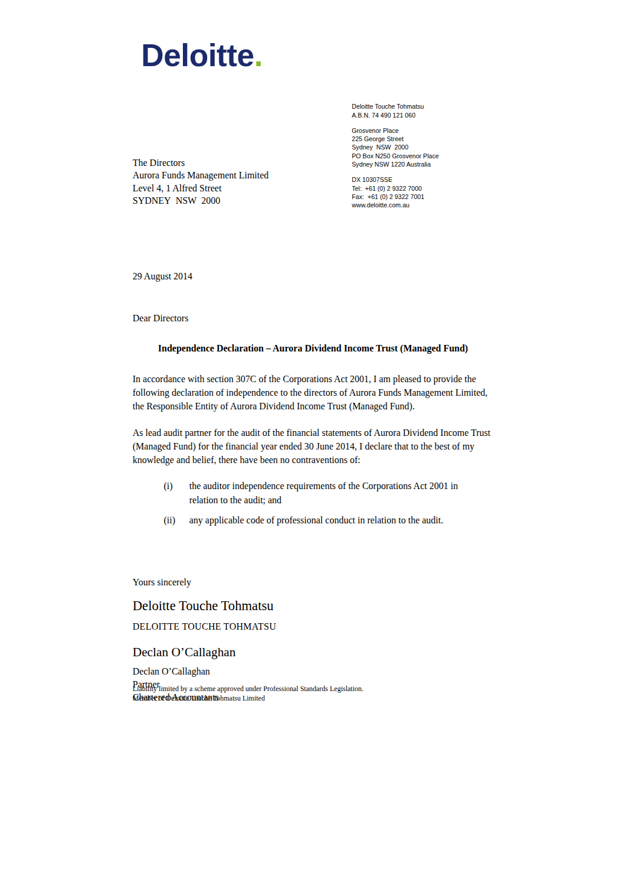Deloitte.
The Directors
Aurora Funds Management Limited
Level 4, 1 Alfred Street
SYDNEY NSW 2000
Deloitte Touche Tohmatsu
A.B.N. 74 490 121 060
Grosvenor Place
225 George Street
Sydney NSW 2000
PO Box N250 Grosvenor Place
Sydney NSW 1220 Australia
DX 10307SSE
Tel: +61 (0) 2 9322 7000
Fax: +61 (0) 2 9322 7001
www.deloitte.com.au
29 August 2014
Dear Directors
Independence Declaration – Aurora Dividend Income Trust (Managed Fund)
In accordance with section 307C of the Corporations Act 2001, I am pleased to provide the following declaration of independence to the directors of Aurora Funds Management Limited, the Responsible Entity of Aurora Dividend Income Trust (Managed Fund).
As lead audit partner for the audit of the financial statements of Aurora Dividend Income Trust (Managed Fund) for the financial year ended 30 June 2014, I declare that to the best of my knowledge and belief, there have been no contraventions of:
(i) the auditor independence requirements of the Corporations Act 2001 in relation to the audit; and
(ii) any applicable code of professional conduct in relation to the audit.
Yours sincerely
Deloitte Touche Tohmatsu
DELOITTE TOUCHE TOHMATSU
Declan O’Callaghan
Declan O’Callaghan
Partner
Chartered Accountants
Liability limited by a scheme approved under Professional Standards Legislation.
Member of Deloitte Touche Tohmatsu Limited